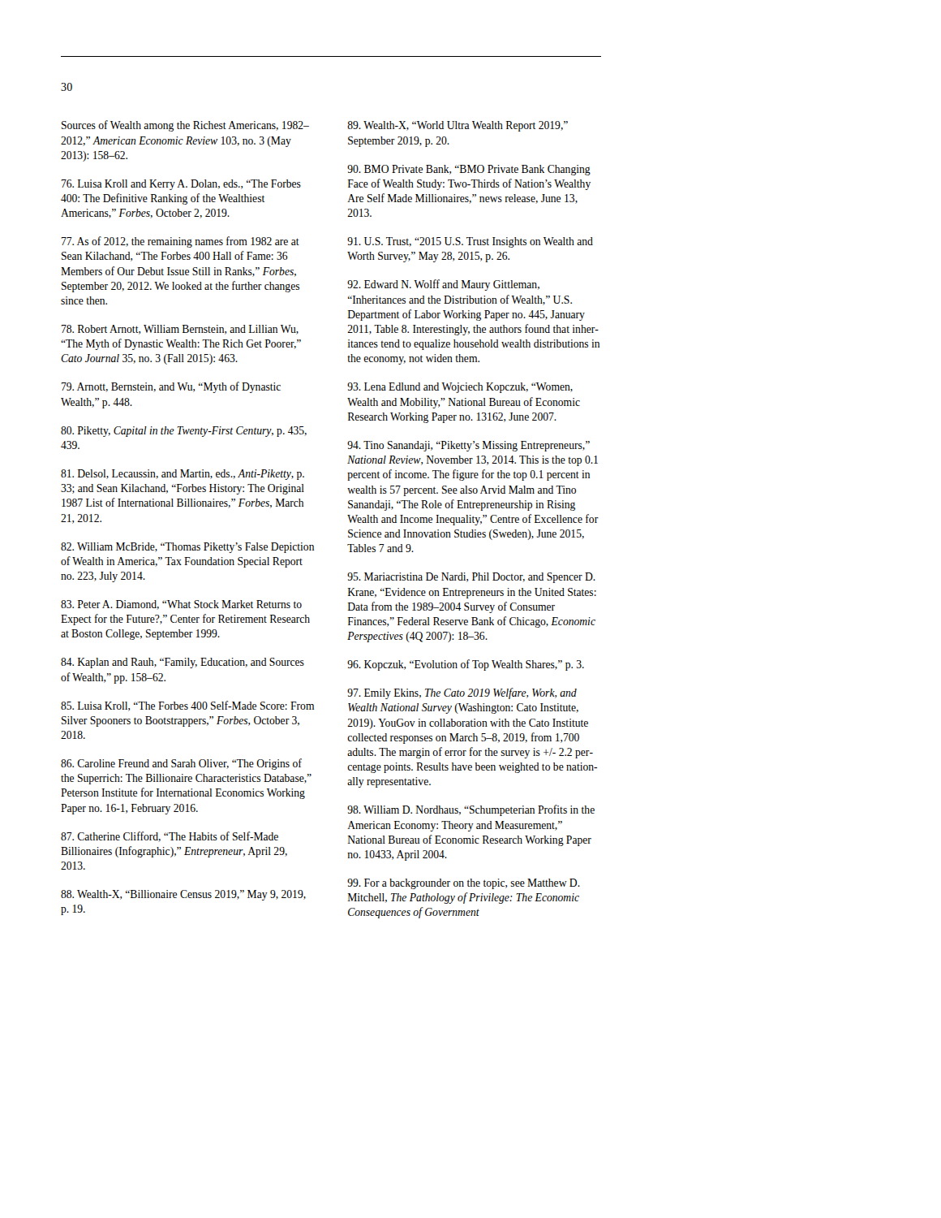30
Sources of Wealth among the Richest Americans, 1982–2012,” American Economic Review 103, no. 3 (May 2013): 158–62.
76. Luisa Kroll and Kerry A. Dolan, eds., “The Forbes 400: The Definitive Ranking of the Wealthiest Americans,” Forbes, October 2, 2019.
77. As of 2012, the remaining names from 1982 are at Sean Kilachand, “The Forbes 400 Hall of Fame: 36 Members of Our Debut Issue Still in Ranks,” Forbes, September 20, 2012. We looked at the further changes since then.
78. Robert Arnott, William Bernstein, and Lillian Wu, “The Myth of Dynastic Wealth: The Rich Get Poorer,” Cato Journal 35, no. 3 (Fall 2015): 463.
79. Arnott, Bernstein, and Wu, “Myth of Dynastic Wealth,” p. 448.
80. Piketty, Capital in the Twenty-First Century, p. 435, 439.
81. Delsol, Lecaussin, and Martin, eds., Anti-Piketty, p. 33; and Sean Kilachand, “Forbes History: The Original 1987 List of International Billionaires,” Forbes, March 21, 2012.
82. William McBride, “Thomas Piketty’s False Depiction of Wealth in America,” Tax Foundation Special Report no. 223, July 2014.
83. Peter A. Diamond, “What Stock Market Returns to Expect for the Future?,” Center for Retirement Research at Boston College, September 1999.
84. Kaplan and Rauh, “Family, Education, and Sources of Wealth,” pp. 158–62.
85. Luisa Kroll, “The Forbes 400 Self-Made Score: From Silver Spooners to Bootstrappers,” Forbes, October 3, 2018.
86. Caroline Freund and Sarah Oliver, “The Origins of the Superrich: The Billionaire Characteristics Database,” Peterson Institute for International Economics Working Paper no. 16-1, February 2016.
87. Catherine Clifford, “The Habits of Self-Made Billionaires (Infographic),” Entrepreneur, April 29, 2013.
88. Wealth-X, “Billionaire Census 2019,” May 9, 2019, p. 19.
89. Wealth-X, “World Ultra Wealth Report 2019,” September 2019, p. 20.
90. BMO Private Bank, “BMO Private Bank Changing Face of Wealth Study: Two-Thirds of Nation’s Wealthy Are Self Made Millionaires,” news release, June 13, 2013.
91. U.S. Trust, “2015 U.S. Trust Insights on Wealth and Worth Survey,” May 28, 2015, p. 26.
92. Edward N. Wolff and Maury Gittleman, “Inheritances and the Distribution of Wealth,” U.S. Department of Labor Working Paper no. 445, January 2011, Table 8. Interestingly, the authors found that inheritances tend to equalize household wealth distributions in the economy, not widen them.
93. Lena Edlund and Wojciech Kopczuk, “Women, Wealth and Mobility,” National Bureau of Economic Research Working Paper no. 13162, June 2007.
94. Tino Sanandaji, “Piketty’s Missing Entrepreneurs,” National Review, November 13, 2014. This is the top 0.1 percent of income. The figure for the top 0.1 percent in wealth is 57 percent. See also Arvid Malm and Tino Sanandaji, “The Role of Entrepreneurship in Rising Wealth and Income Inequality,” Centre of Excellence for Science and Innovation Studies (Sweden), June 2015, Tables 7 and 9.
95. Mariacristina De Nardi, Phil Doctor, and Spencer D. Krane, “Evidence on Entrepreneurs in the United States: Data from the 1989–2004 Survey of Consumer Finances,” Federal Reserve Bank of Chicago, Economic Perspectives (4Q 2007): 18–36.
96. Kopczuk, “Evolution of Top Wealth Shares,” p. 3.
97. Emily Ekins, The Cato 2019 Welfare, Work, and Wealth National Survey (Washington: Cato Institute, 2019). YouGov in collaboration with the Cato Institute collected responses on March 5–8, 2019, from 1,700 adults. The margin of error for the survey is +/- 2.2 percentage points. Results have been weighted to be nationally representative.
98. William D. Nordhaus, “Schumpeterian Profits in the American Economy: Theory and Measurement,” National Bureau of Economic Research Working Paper no. 10433, April 2004.
99. For a backgrounder on the topic, see Matthew D. Mitchell, The Pathology of Privilege: The Economic Consequences of Government